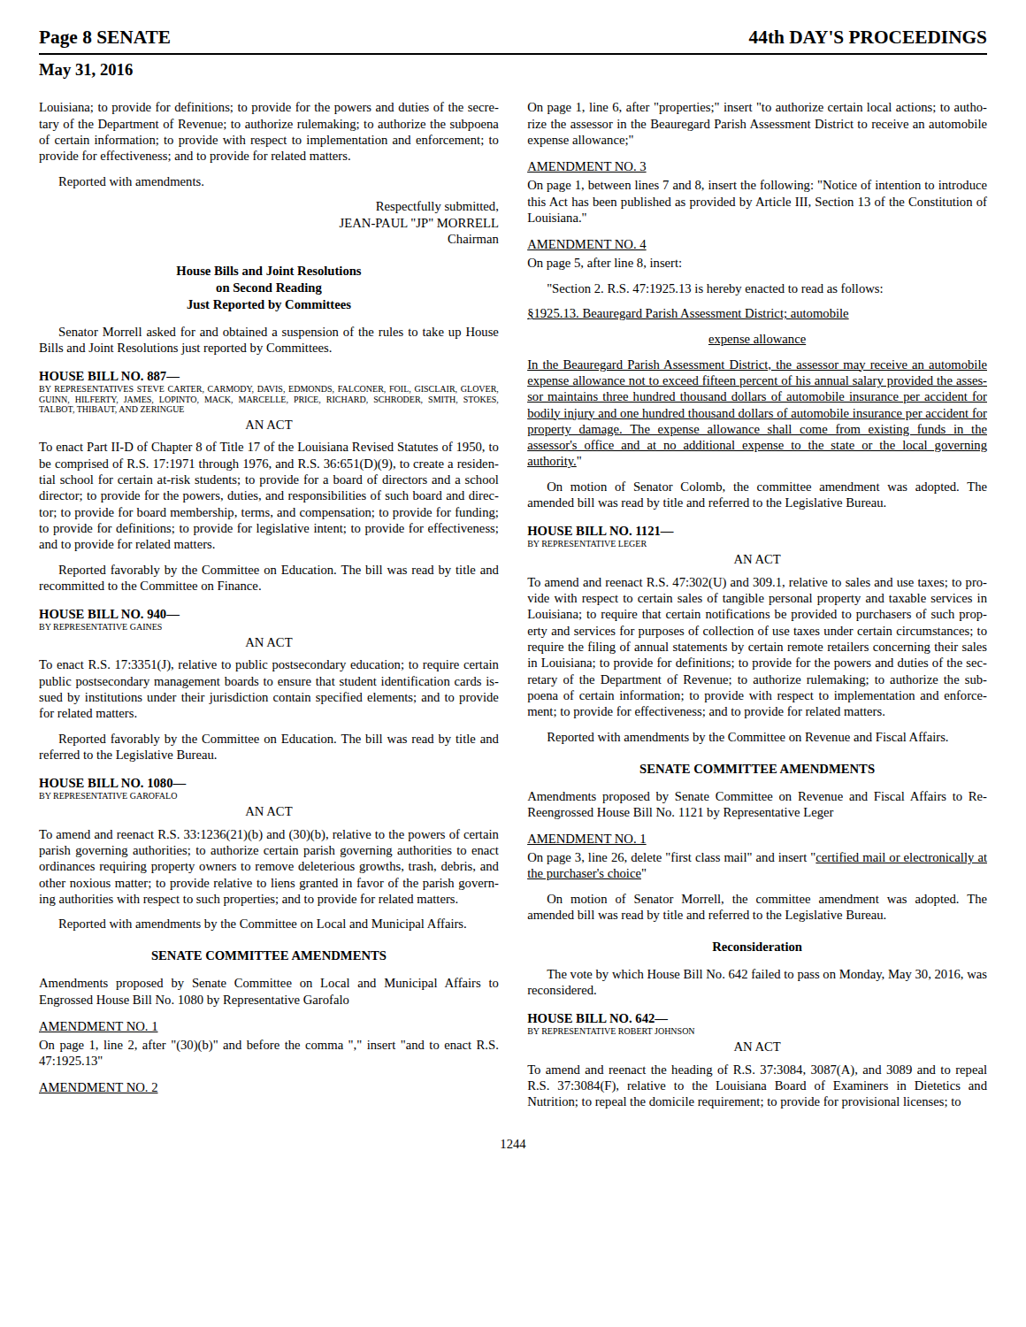Page 8 SENATE 44th DAY'S PROCEEDINGS
May 31, 2016
Louisiana; to provide for definitions; to provide for the powers and duties of the secretary of the Department of Revenue; to authorize rulemaking; to authorize the subpoena of certain information; to provide with respect to implementation and enforcement; to provide for effectiveness; and to provide for related matters.
Reported with amendments.
Respectfully submitted,
JEAN-PAUL "JP" MORRELL
Chairman
House Bills and Joint Resolutions
on Second Reading
Just Reported by Committees
Senator Morrell asked for and obtained a suspension of the rules to take up House Bills and Joint Resolutions just reported by Committees.
HOUSE BILL NO. 887—
BY REPRESENTATIVES STEVE CARTER, CARMODY, DAVIS, EDMONDS, FALCONER, FOIL, GISCLAIR, GLOVER, GUINN, HILFERTY, JAMES, LOPINTO, MACK, MARCELLE, PRICE, RICHARD, SCHRODER, SMITH, STOKES, TALBOT, THIBAUT, AND ZERINGUE
AN ACT
To enact Part II-D of Chapter 8 of Title 17 of the Louisiana Revised Statutes of 1950, to be comprised of R.S. 17:1971 through 1976, and R.S. 36:651(D)(9), to create a residential school for certain at-risk students; to provide for a board of directors and a school director; to provide for the powers, duties, and responsibilities of such board and director; to provide for board membership, terms, and compensation; to provide for funding; to provide for definitions; to provide for legislative intent; to provide for effectiveness; and to provide for related matters.
Reported favorably by the Committee on Education. The bill was read by title and recommitted to the Committee on Finance.
HOUSE BILL NO. 940—
BY REPRESENTATIVE GAINES
AN ACT
To enact R.S. 17:3351(J), relative to public postsecondary education; to require certain public postsecondary management boards to ensure that student identification cards issued by institutions under their jurisdiction contain specified elements; and to provide for related matters.
Reported favorably by the Committee on Education. The bill was read by title and referred to the Legislative Bureau.
HOUSE BILL NO. 1080—
BY REPRESENTATIVE GAROFALO
AN ACT
To amend and reenact R.S. 33:1236(21)(b) and (30)(b), relative to the powers of certain parish governing authorities; to authorize certain parish governing authorities to enact ordinances requiring property owners to remove deleterious growths, trash, debris, and other noxious matter; to provide relative to liens granted in favor of the parish governing authorities with respect to such properties; and to provide for related matters.
Reported with amendments by the Committee on Local and Municipal Affairs.
SENATE COMMITTEE AMENDMENTS
Amendments proposed by Senate Committee on Local and Municipal Affairs to Engrossed House Bill No. 1080 by Representative Garofalo
AMENDMENT NO. 1
On page 1, line 2, after "(30)(b)" and before the comma "," insert "and to enact R.S. 47:1925.13"
AMENDMENT NO. 2
On page 1, line 6, after "properties;" insert "to authorize certain local actions; to authorize the assessor in the Beauregard Parish Assessment District to receive an automobile expense allowance;"
AMENDMENT NO. 3
On page 1, between lines 7 and 8, insert the following: "Notice of intention to introduce this Act has been published as provided by Article III, Section 13 of the Constitution of Louisiana."
AMENDMENT NO. 4
On page 5, after line 8, insert:
"Section 2. R.S. 47:1925.13 is hereby enacted to read as follows:
§1925.13. Beauregard Parish Assessment District; automobile
expense allowance
In the Beauregard Parish Assessment District, the assessor may receive an automobile expense allowance not to exceed fifteen percent of his annual salary provided the assessor maintains three hundred thousand dollars of automobile insurance per accident for bodily injury and one hundred thousand dollars of automobile insurance per accident for property damage. The expense allowance shall come from existing funds in the assessor's office and at no additional expense to the state or the local governing authority."
On motion of Senator Colomb, the committee amendment was adopted. The amended bill was read by title and referred to the Legislative Bureau.
HOUSE BILL NO. 1121—
BY REPRESENTATIVE LEGER
AN ACT
To amend and reenact R.S. 47:302(U) and 309.1, relative to sales and use taxes; to provide with respect to certain sales of tangible personal property and taxable services in Louisiana; to require that certain notifications be provided to purchasers of such property and services for purposes of collection of use taxes under certain circumstances; to require the filing of annual statements by certain remote retailers concerning their sales in Louisiana; to provide for definitions; to provide for the powers and duties of the secretary of the Department of Revenue; to authorize rulemaking; to authorize the subpoena of certain information; to provide with respect to implementation and enforcement; to provide for effectiveness; and to provide for related matters.
Reported with amendments by the Committee on Revenue and Fiscal Affairs.
SENATE COMMITTEE AMENDMENTS
Amendments proposed by Senate Committee on Revenue and Fiscal Affairs to Re-Reengrossed House Bill No. 1121 by Representative Leger
AMENDMENT NO. 1
On page 3, line 26, delete "first class mail" and insert "certified mail or electronically at the purchaser's choice"
On motion of Senator Morrell, the committee amendment was adopted. The amended bill was read by title and referred to the Legislative Bureau.
Reconsideration
The vote by which House Bill No. 642 failed to pass on Monday, May 30, 2016, was reconsidered.
HOUSE BILL NO. 642—
BY REPRESENTATIVE ROBERT JOHNSON
AN ACT
To amend and reenact the heading of R.S. 37:3084, 3087(A), and 3089 and to repeal R.S. 37:3084(F), relative to the Louisiana Board of Examiners in Dietetics and Nutrition; to repeal the domicile requirement; to provide for provisional licenses; to
1244